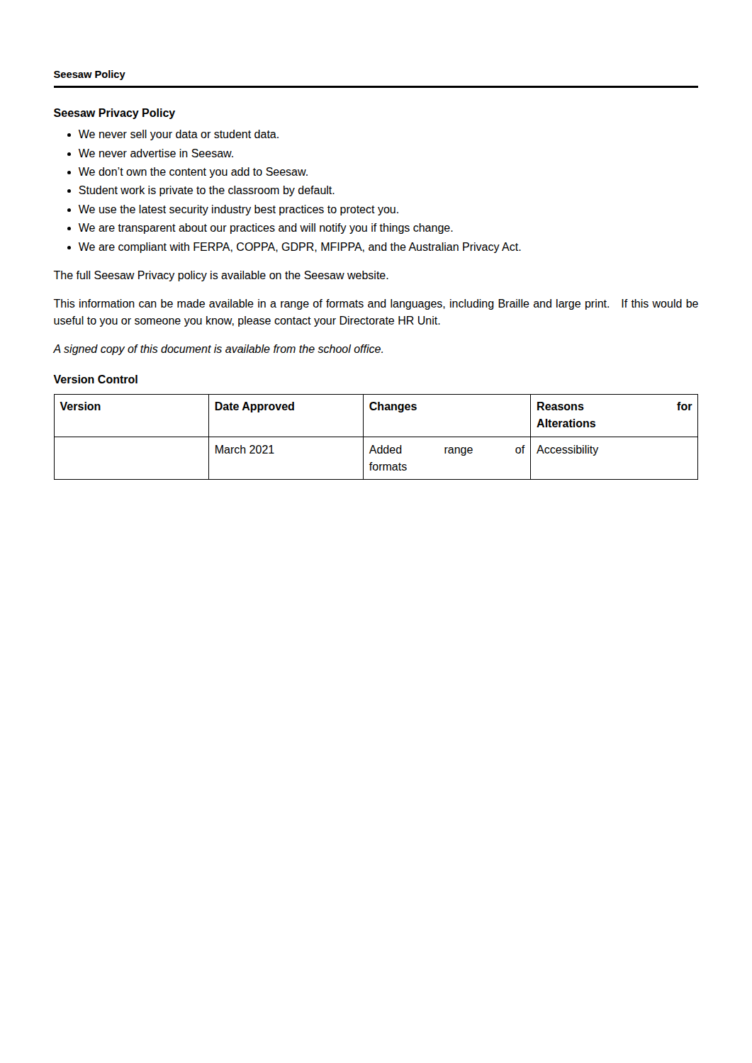Seesaw Policy
Seesaw Privacy Policy
We never sell your data or student data.
We never advertise in Seesaw.
We don’t own the content you add to Seesaw.
Student work is private to the classroom by default.
We use the latest security industry best practices to protect you.
We are transparent about our practices and will notify you if things change.
We are compliant with FERPA, COPPA, GDPR, MFIPPA, and the Australian Privacy Act.
The full Seesaw Privacy policy is available on the Seesaw website.
This information can be made available in a range of formats and languages, including Braille and large print. If this would be useful to you or someone you know, please contact your Directorate HR Unit.
A signed copy of this document is available from the school office.
Version Control
| Version | Date Approved | Changes | Reasons for Alterations |
| --- | --- | --- | --- |
| | March 2021 | Added range of formats | Accessibility |